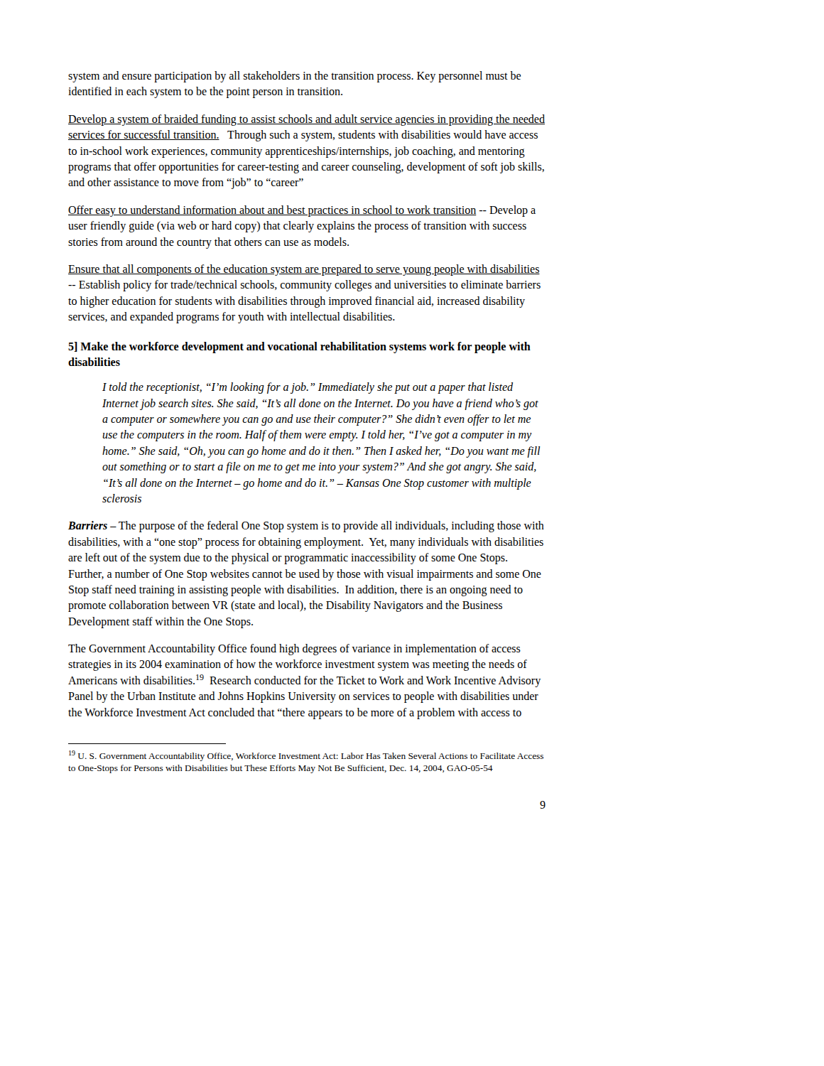system and ensure participation by all stakeholders in the transition process. Key personnel must be identified in each system to be the point person in transition.
Develop a system of braided funding to assist schools and adult service agencies in providing the needed services for successful transition. Through such a system, students with disabilities would have access to in-school work experiences, community apprenticeships/internships, job coaching, and mentoring programs that offer opportunities for career-testing and career counseling, development of soft job skills, and other assistance to move from “job” to “career”
Offer easy to understand information about and best practices in school to work transition -- Develop a user friendly guide (via web or hard copy) that clearly explains the process of transition with success stories from around the country that others can use as models.
Ensure that all components of the education system are prepared to serve young people with disabilities -- Establish policy for trade/technical schools, community colleges and universities to eliminate barriers to higher education for students with disabilities through improved financial aid, increased disability services, and expanded programs for youth with intellectual disabilities.
5] Make the workforce development and vocational rehabilitation systems work for people with disabilities
I told the receptionist, “I’m looking for a job.” Immediately she put out a paper that listed Internet job search sites. She said, “It’s all done on the Internet. Do you have a friend who’s got a computer or somewhere you can go and use their computer?” She didn’t even offer to let me use the computers in the room. Half of them were empty. I told her, “I’ve got a computer in my home.” She said, “Oh, you can go home and do it then.” Then I asked her, “Do you want me fill out something or to start a file on me to get me into your system?” And she got angry. She said, “It’s all done on the Internet – go home and do it.” – Kansas One Stop customer with multiple sclerosis
Barriers – The purpose of the federal One Stop system is to provide all individuals, including those with disabilities, with a “one stop” process for obtaining employment. Yet, many individuals with disabilities are left out of the system due to the physical or programmatic inaccessibility of some One Stops. Further, a number of One Stop websites cannot be used by those with visual impairments and some One Stop staff need training in assisting people with disabilities. In addition, there is an ongoing need to promote collaboration between VR (state and local), the Disability Navigators and the Business Development staff within the One Stops.
The Government Accountability Office found high degrees of variance in implementation of access strategies in its 2004 examination of how the workforce investment system was meeting the needs of Americans with disabilities.19 Research conducted for the Ticket to Work and Work Incentive Advisory Panel by the Urban Institute and Johns Hopkins University on services to people with disabilities under the Workforce Investment Act concluded that “there appears to be more of a problem with access to
19 U. S. Government Accountability Office, Workforce Investment Act: Labor Has Taken Several Actions to Facilitate Access to One-Stops for Persons with Disabilities but These Efforts May Not Be Sufficient, Dec. 14, 2004, GAO-05-54
9